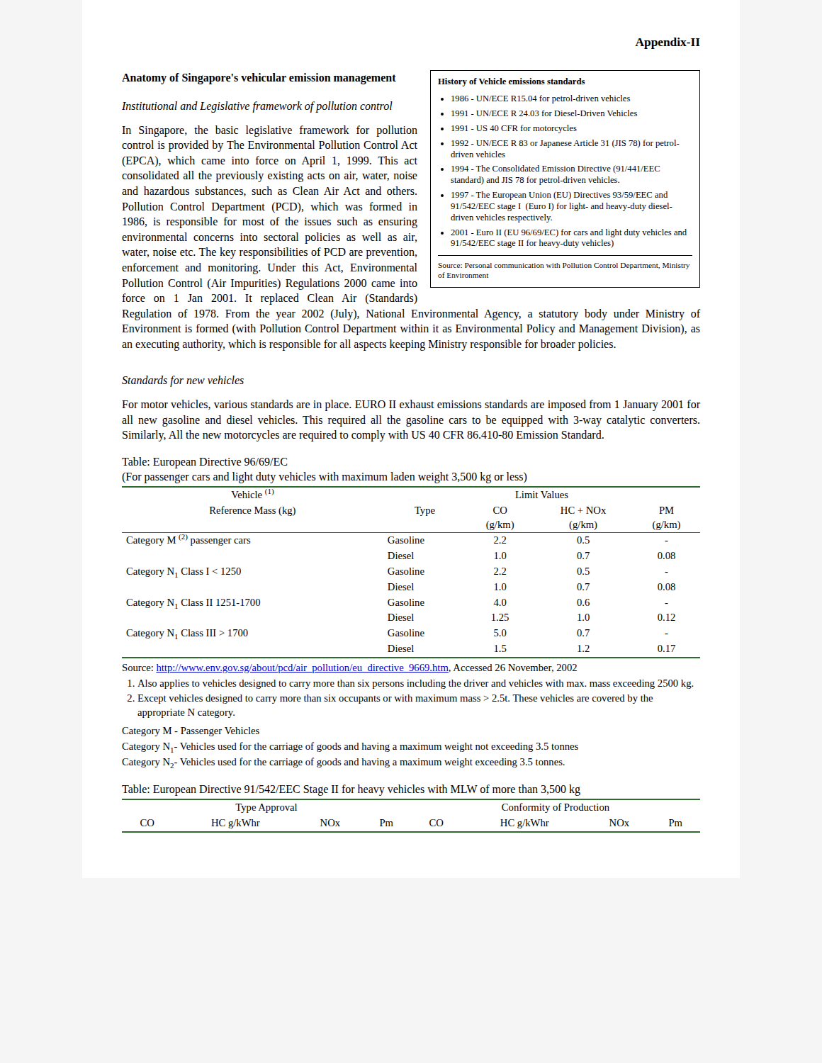Appendix-II
History of Vehicle emissions standards
1986 - UN/ECE R15.04 for petrol-driven vehicles
1991 - UN/ECE R 24.03 for Diesel-Driven Vehicles
1991 - US 40 CFR for motorcycles
1992 - UN/ECE R 83 or Japanese Article 31 (JIS 78) for petrol-driven vehicles
1994 - The Consolidated Emission Directive (91/441/EEC standard) and JIS 78 for petrol-driven vehicles.
1997 - The European Union (EU) Directives 93/59/EEC and 91/542/EEC stage I (Euro I) for light- and heavy-duty diesel- driven vehicles respectively.
2001 - Euro II (EU 96/69/EC) for cars and light duty vehicles and 91/542/EEC stage II for heavy-duty vehicles)
Source: Personal communication with Pollution Control Department, Ministry of Environment
Anatomy of Singapore's vehicular emission management
Institutional and Legislative framework of pollution control
In Singapore, the basic legislative framework for pollution control is provided by The Environmental Pollution Control Act (EPCA), which came into force on April 1, 1999. This act consolidated all the previously existing acts on air, water, noise and hazardous substances, such as Clean Air Act and others. Pollution Control Department (PCD), which was formed in 1986, is responsible for most of the issues such as ensuring environmental concerns into sectoral policies as well as air, water, noise etc. The key responsibilities of PCD are prevention, enforcement and monitoring. Under this Act, Environmental Pollution Control (Air Impurities) Regulations 2000 came into force on 1 Jan 2001. It replaced Clean Air (Standards) Regulation of 1978. From the year 2002 (July), National Environmental Agency, a statutory body under Ministry of Environment is formed (with Pollution Control Department within it as Environmental Policy and Management Division), as an executing authority, which is responsible for all aspects keeping Ministry responsible for broader policies.
Standards for new vehicles
For motor vehicles, various standards are in place. EURO II exhaust emissions standards are imposed from 1 January 2001 for all new gasoline and diesel vehicles. This required all the gasoline cars to be equipped with 3-way catalytic converters. Similarly, All the new motorcycles are required to comply with US 40 CFR 86.410-80 Emission Standard.
Table: European Directive 96/69/EC (For passenger cars and light duty vehicles with maximum laden weight 3,500 kg or less)
| Vehicle (1) | Limit Values |
| --- | --- |
| Reference Mass (kg) | Type | CO (g/km) | HC + NOx (g/km) | PM (g/km) |
| Category M (2) passenger cars | Gasoline | 2.2 | 0.5 | - |
| Diesel | 1.0 | 0.7 | 0.08 |
| Category N 1 Class I < 1250 | Gasoline | 2.2 | 0.5 | - |
| Diesel | 1.0 | 0.7 | 0.08 |
| Category N 1 Class II 1251-1700 | Gasoline | 4.0 | 0.6 | - |
| Diesel | 1.25 | 1.0 | 0.12 |
| Category N 1 Class III > 1700 | Gasoline | 5.0 | 0.7 | - |
| Diesel | 1.5 | 1.2 | 0.17 |
Source: http://www.env.gov.sg/about/pcd/air_pollution/eu_directive_9669.htm, Accessed 26 November, 2002
Also applies to vehicles designed to carry more than six persons including the driver and vehicles with max. mass exceeding 2500 kg.
Except vehicles designed to carry more than six occupants or with maximum mass > 2.5t. These vehicles are covered by the appropriate N category.
Category M - Passenger Vehicles
Category N1- Vehicles used for the carriage of goods and having a maximum weight not exceeding 3.5 tonnes
Category N2- Vehicles used for the carriage of goods and having a maximum weight exceeding 3.5 tonnes.
Table: European Directive 91/542/EEC Stage II for heavy vehicles with MLW of more than 3,500 kg
| Type Approval | Conformity of Production |
| --- | --- |
| CO | HC g/kWhr | NOx | Pm | CO | HC g/kWhr | NOx | Pm |